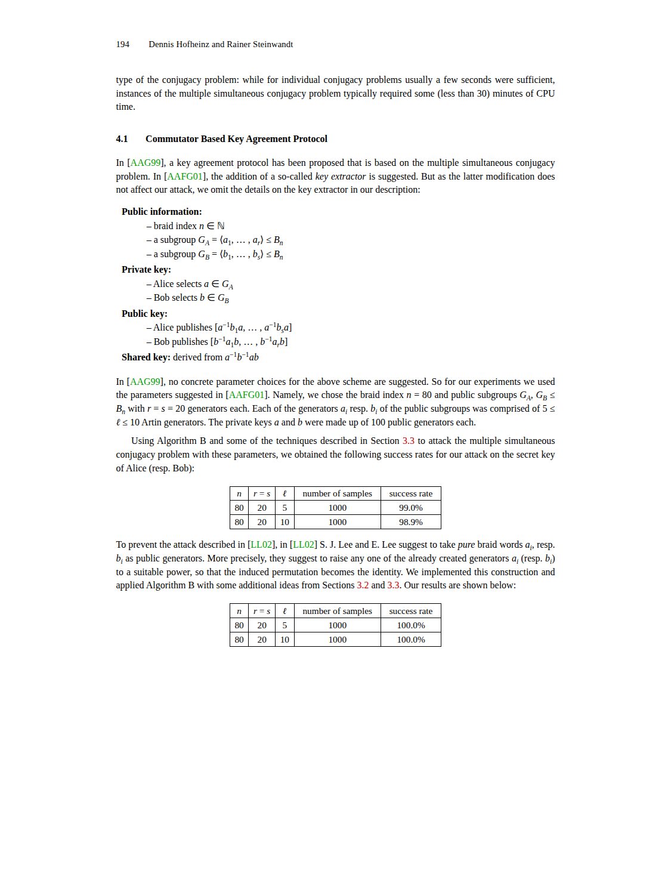194 Dennis Hofheinz and Rainer Steinwandt
type of the conjugacy problem: while for individual conjugacy problems usually a few seconds were sufficient, instances of the multiple simultaneous conjugacy problem typically required some (less than 30) minutes of CPU time.
4.1 Commutator Based Key Agreement Protocol
In [AAG99], a key agreement protocol has been proposed that is based on the multiple simultaneous conjugacy problem. In [AAFG01], the addition of a so-called key extractor is suggested. But as the latter modification does not affect our attack, we omit the details on the key extractor in our description:
Public information:
– braid index n ∈ ℕ
– a subgroup GA = ⟨a1, … , ar⟩ ≤ Bn
– a subgroup GB = ⟨b1, … , bs⟩ ≤ Bn
Private key:
– Alice selects a ∈ GA
– Bob selects b ∈ GB
Public key:
– Alice publishes [a−1b1a, … , a−1bsa]
– Bob publishes [b−1a1b, … , b−1arb]
Shared key: derived from a−1b−1ab
In [AAG99], no concrete parameter choices for the above scheme are suggested. So for our experiments we used the parameters suggested in [AAFG01]. Namely, we chose the braid index n = 80 and public subgroups GA, GB ≤ Bn with r = s = 20 generators each. Each of the generators ai resp. bi of the public subgroups was comprised of 5 ≤ ℓ ≤ 10 Artin generators. The private keys a and b were made up of 100 public generators each.
Using Algorithm B and some of the techniques described in Section 3.3 to attack the multiple simultaneous conjugacy problem with these parameters, we obtained the following success rates for our attack on the secret key of Alice (resp. Bob):
| n | r = s | ℓ | number of samples | success rate |
| 80 | 20 | 5 | 1000 | 99.0% |
| 80 | 20 | 10 | 1000 | 98.9% |
To prevent the attack described in [LL02], in [LL02] S. J. Lee and E. Lee suggest to take pure braid words ai, resp. bi as public generators. More precisely, they suggest to raise any one of the already created generators ai (resp. bi) to a suitable power, so that the induced permutation becomes the identity. We implemented this construction and applied Algorithm B with some additional ideas from Sections 3.2 and 3.3. Our results are shown below:
| n | r = s | ℓ | number of samples | success rate |
| 80 | 20 | 5 | 1000 | 100.0% |
| 80 | 20 | 10 | 1000 | 100.0% |